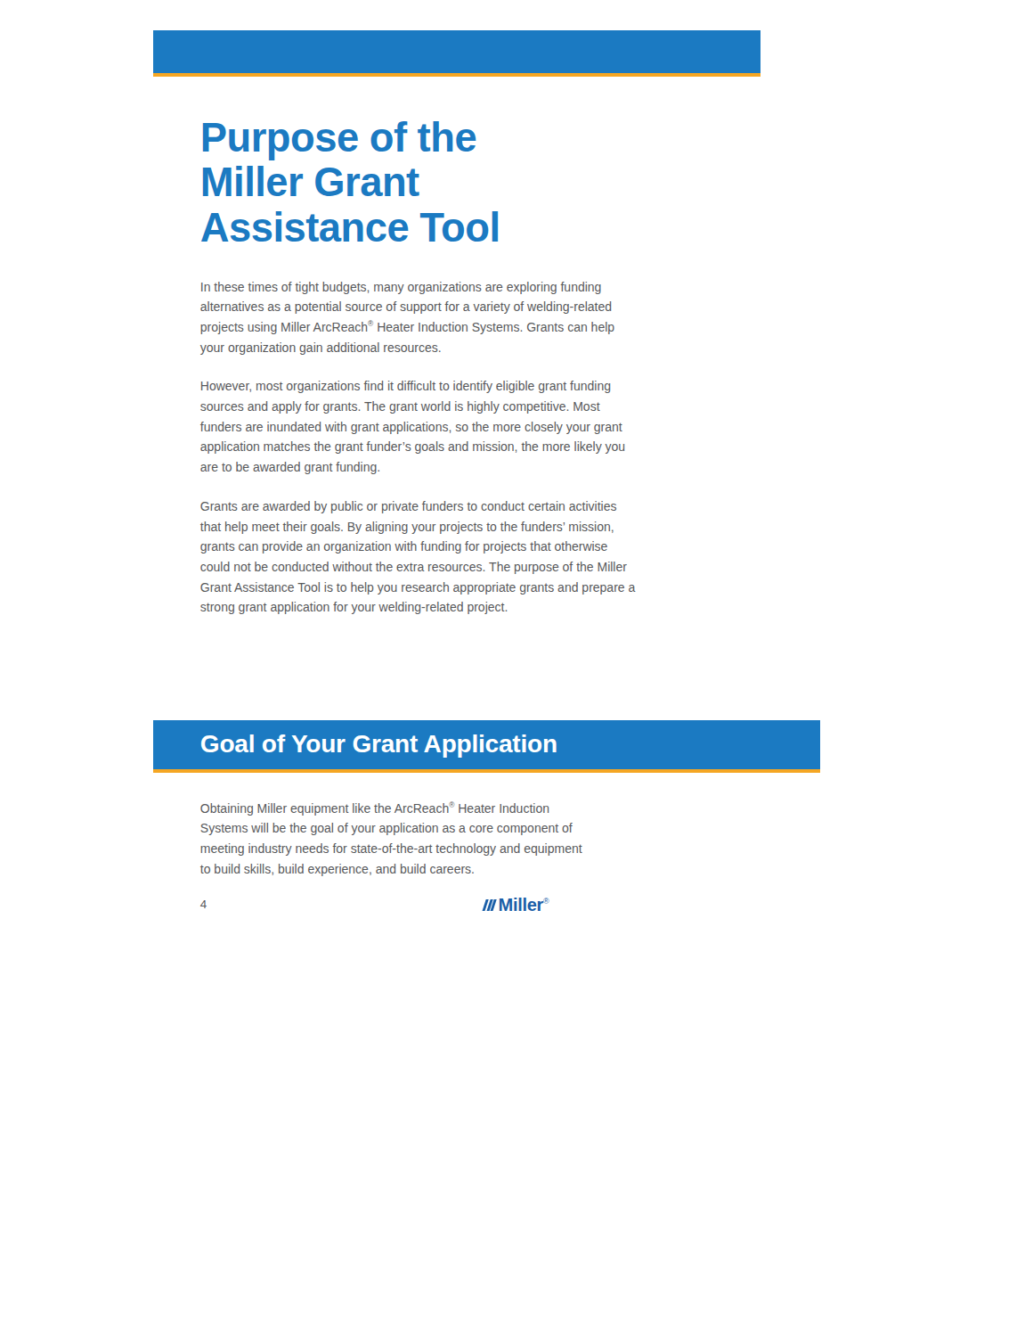Purpose of the
Miller Grant
Assistance Tool
In these times of tight budgets, many organizations are exploring funding alternatives as a potential source of support for a variety of welding-related projects using Miller ArcReach® Heater Induction Systems. Grants can help your organization gain additional resources.
However, most organizations find it difficult to identify eligible grant funding sources and apply for grants. The grant world is highly competitive. Most funders are inundated with grant applications, so the more closely your grant application matches the grant funder’s goals and mission, the more likely you are to be awarded grant funding.
Grants are awarded by public or private funders to conduct certain activities that help meet their goals. By aligning your projects to the funders’ mission, grants can provide an organization with funding for projects that otherwise could not be conducted without the extra resources. The purpose of the Miller Grant Assistance Tool is to help you research appropriate grants and prepare a strong grant application for your welding-related project.
Goal of Your Grant Application
Obtaining Miller equipment like the ArcReach® Heater Induction Systems will be the goal of your application as a core component of meeting industry needs for state-of-the-art technology and equipment to build skills, build experience, and build careers.
4
Miller®